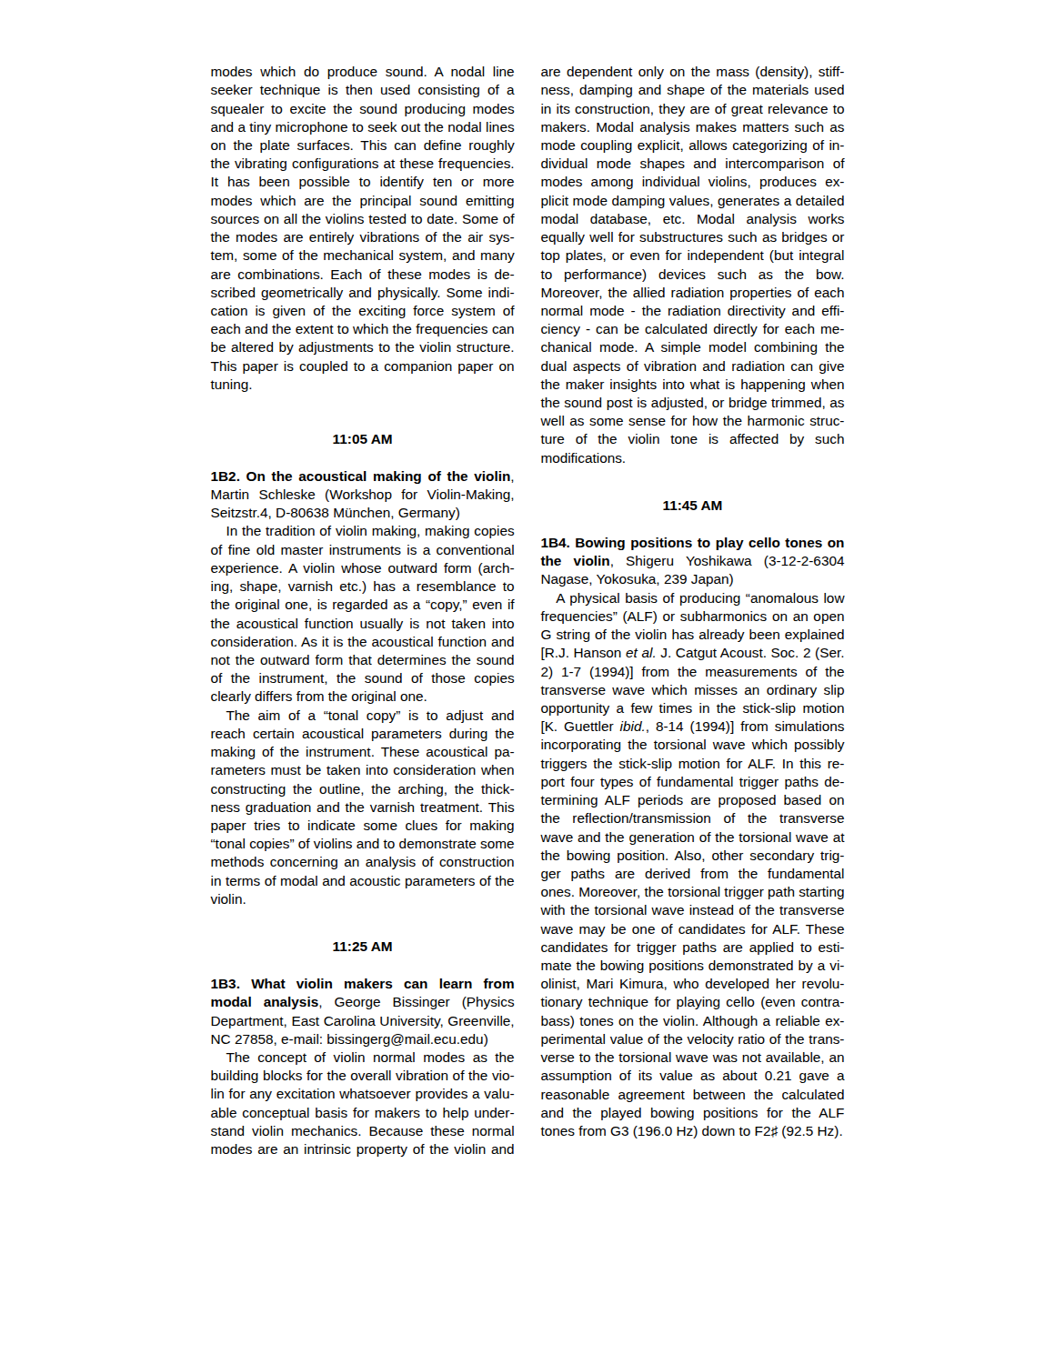modes which do produce sound. A nodal line seeker technique is then used consisting of a squealer to excite the sound producing modes and a tiny microphone to seek out the nodal lines on the plate surfaces. This can define roughly the vibrating configurations at these frequencies. It has been possible to identify ten or more modes which are the principal sound emitting sources on all the violins tested to date. Some of the modes are entirely vibrations of the air system, some of the mechanical system, and many are combinations. Each of these modes is described geometrically and physically. Some indication is given of the exciting force system of each and the extent to which the frequencies can be altered by adjustments to the violin structure. This paper is coupled to a companion paper on tuning.
11:05 AM
1B2. On the acoustical making of the violin, Martin Schleske (Workshop for Violin-Making, Seitzstr.4, D-80638 München, Germany)
In the tradition of violin making, making copies of fine old master instruments is a conventional experience. A violin whose outward form (arching, shape, varnish etc.) has a resemblance to the original one, is regarded as a “copy,” even if the acoustical function usually is not taken into consideration. As it is the acoustical function and not the outward form that determines the sound of the instrument, the sound of those copies clearly differs from the original one.
The aim of a “tonal copy” is to adjust and reach certain acoustical parameters during the making of the instrument. These acoustical parameters must be taken into consideration when constructing the outline, the arching, the thickness graduation and the varnish treatment. This paper tries to indicate some clues for making “tonal copies” of violins and to demonstrate some methods concerning an analysis of construction in terms of modal and acoustic parameters of the violin.
11:25 AM
1B3. What violin makers can learn from modal analysis, George Bissinger (Physics Department, East Carolina University, Greenville, NC 27858, e-mail: bissingerg@mail.ecu.edu)
The concept of violin normal modes as the building blocks for the overall vibration of the violin for any excitation whatsoever provides a valuable conceptual basis for makers to help understand violin mechanics. Because these normal modes are an intrinsic property of the violin and are dependent only on the mass (density), stiffness, damping and shape of the materials used in its construction, they are of great relevance to makers. Modal analysis makes matters such as mode coupling explicit, allows categorizing of individual mode shapes and intercomparison of modes among individual violins, produces explicit mode damping values, generates a detailed modal database, etc. Modal analysis works equally well for substructures such as bridges or top plates, or even for independent (but integral to performance) devices such as the bow. Moreover, the allied radiation properties of each normal mode - the radiation directivity and efficiency - can be calculated directly for each mechanical mode. A simple model combining the dual aspects of vibration and radiation can give the maker insights into what is happening when the sound post is adjusted, or bridge trimmed, as well as some sense for how the harmonic structure of the violin tone is affected by such modifications.
11:45 AM
1B4. Bowing positions to play cello tones on the violin, Shigeru Yoshikawa (3-12-2-6304 Nagase, Yokosuka, 239 Japan)
A physical basis of producing “anomalous low frequencies” (ALF) or subharmonics on an open G string of the violin has already been explained [R.J. Hanson et al. J. Catgut Acoust. Soc. 2 (Ser. 2) 1-7 (1994)] from the measurements of the transverse wave which misses an ordinary slip opportunity a few times in the stick-slip motion [K. Guettler ibid., 8-14 (1994)] from simulations incorporating the torsional wave which possibly triggers the stick-slip motion for ALF. In this report four types of fundamental trigger paths determining ALF periods are proposed based on the reflection/transmission of the transverse wave and the generation of the torsional wave at the bowing position. Also, other secondary trigger paths are derived from the fundamental ones. Moreover, the torsional trigger path starting with the torsional wave instead of the transverse wave may be one of candidates for ALF. These candidates for trigger paths are applied to estimate the bowing positions demonstrated by a violinist, Mari Kimura, who developed her revolutionary technique for playing cello (even contrabass) tones on the violin. Although a reliable experimental value of the velocity ratio of the transverse to the torsional wave was not available, an assumption of its value as about 0.21 gave a reasonable agreement between the calculated and the played bowing positions for the ALF tones from G3 (196.0 Hz) down to F2♯ (92.5 Hz).